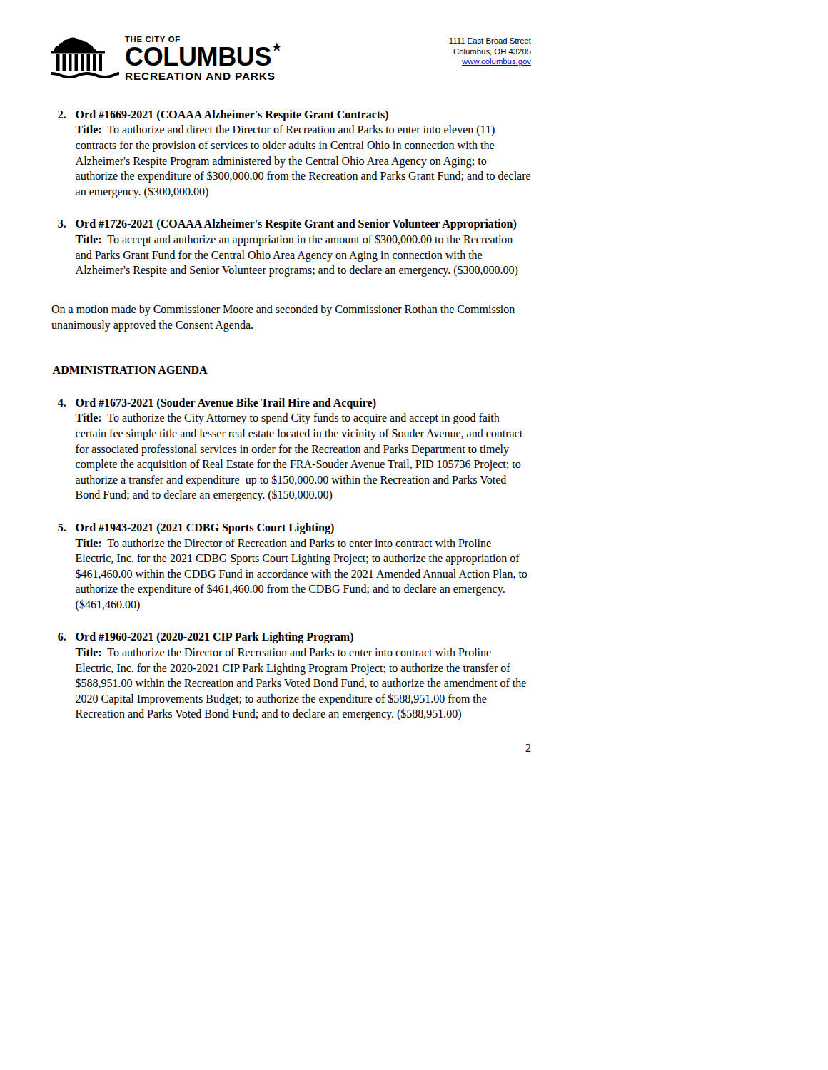THE CITY OF COLUMBUS★ RECREATION AND PARKS
1111 East Broad Street
Columbus, OH 43205
www.columbus.gov
Ord #1669-2021 (COAAA Alzheimer's Respite Grant Contracts)
Title: To authorize and direct the Director of Recreation and Parks to enter into eleven (11) contracts for the provision of services to older adults in Central Ohio in connection with the Alzheimer's Respite Program administered by the Central Ohio Area Agency on Aging; to authorize the expenditure of $300,000.00 from the Recreation and Parks Grant Fund; and to declare an emergency. ($300,000.00)
Ord #1726-2021 (COAAA Alzheimer's Respite Grant and Senior Volunteer Appropriation)
Title: To accept and authorize an appropriation in the amount of $300,000.00 to the Recreation and Parks Grant Fund for the Central Ohio Area Agency on Aging in connection with the Alzheimer's Respite and Senior Volunteer programs; and to declare an emergency. ($300,000.00)
On a motion made by Commissioner Moore and seconded by Commissioner Rothan the Commission unanimously approved the Consent Agenda.
ADMINISTRATION AGENDA
Ord #1673-2021 (Souder Avenue Bike Trail Hire and Acquire)
Title: To authorize the City Attorney to spend City funds to acquire and accept in good faith certain fee simple title and lesser real estate located in the vicinity of Souder Avenue, and contract for associated professional services in order for the Recreation and Parks Department to timely complete the acquisition of Real Estate for the FRA-Souder Avenue Trail, PID 105736 Project; to authorize a transfer and expenditure up to $150,000.00 within the Recreation and Parks Voted Bond Fund; and to declare an emergency. ($150,000.00)
Ord #1943-2021 (2021 CDBG Sports Court Lighting)
Title: To authorize the Director of Recreation and Parks to enter into contract with Proline Electric, Inc. for the 2021 CDBG Sports Court Lighting Project; to authorize the appropriation of $461,460.00 within the CDBG Fund in accordance with the 2021 Amended Annual Action Plan, to authorize the expenditure of $461,460.00 from the CDBG Fund; and to declare an emergency. ($461,460.00)
Ord #1960-2021 (2020-2021 CIP Park Lighting Program)
Title: To authorize the Director of Recreation and Parks to enter into contract with Proline Electric, Inc. for the 2020-2021 CIP Park Lighting Program Project; to authorize the transfer of $588,951.00 within the Recreation and Parks Voted Bond Fund, to authorize the amendment of the 2020 Capital Improvements Budget; to authorize the expenditure of $588,951.00 from the Recreation and Parks Voted Bond Fund; and to declare an emergency. ($588,951.00)
2